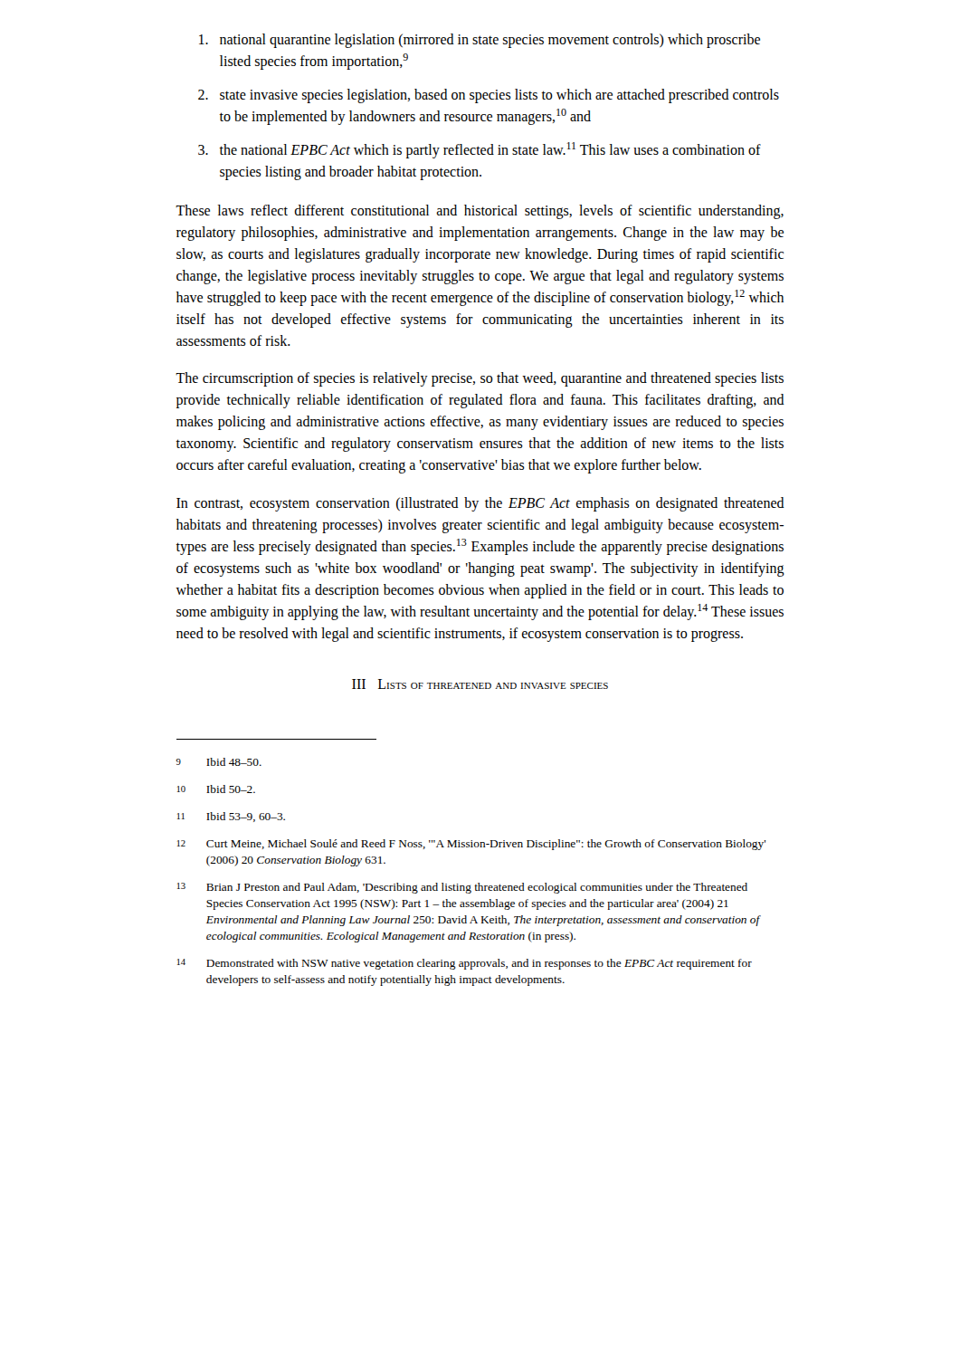national quarantine legislation (mirrored in state species movement controls) which proscribe listed species from importation,9
state invasive species legislation, based on species lists to which are attached prescribed controls to be implemented by landowners and resource managers,10 and
the national EPBC Act which is partly reflected in state law.11 This law uses a combination of species listing and broader habitat protection.
These laws reflect different constitutional and historical settings, levels of scientific understanding, regulatory philosophies, administrative and implementation arrangements. Change in the law may be slow, as courts and legislatures gradually incorporate new knowledge. During times of rapid scientific change, the legislative process inevitably struggles to cope. We argue that legal and regulatory systems have struggled to keep pace with the recent emergence of the discipline of conservation biology,12 which itself has not developed effective systems for communicating the uncertainties inherent in its assessments of risk.
The circumscription of species is relatively precise, so that weed, quarantine and threatened species lists provide technically reliable identification of regulated flora and fauna. This facilitates drafting, and makes policing and administrative actions effective, as many evidentiary issues are reduced to species taxonomy. Scientific and regulatory conservatism ensures that the addition of new items to the lists occurs after careful evaluation, creating a 'conservative' bias that we explore further below.
In contrast, ecosystem conservation (illustrated by the EPBC Act emphasis on designated threatened habitats and threatening processes) involves greater scientific and legal ambiguity because ecosystem-types are less precisely designated than species.13 Examples include the apparently precise designations of ecosystems such as 'white box woodland' or 'hanging peat swamp'. The subjectivity in identifying whether a habitat fits a description becomes obvious when applied in the field or in court. This leads to some ambiguity in applying the law, with resultant uncertainty and the potential for delay.14 These issues need to be resolved with legal and scientific instruments, if ecosystem conservation is to progress.
IIILists of threatened and invasive species
9
Ibid 48–50.
10
Ibid 50–2.
11
Ibid 53–9, 60–3.
12
Curt Meine, Michael Soulé and Reed F Noss, '"A Mission-Driven Discipline": the Growth of Conservation Biology' (2006) 20 Conservation Biology 631.
13
Brian J Preston and Paul Adam, 'Describing and listing threatened ecological communities under the Threatened Species Conservation Act 1995 (NSW): Part 1 – the assemblage of species and the particular area' (2004) 21 Environmental and Planning Law Journal 250: David A Keith, The interpretation, assessment and conservation of ecological communities. Ecological Management and Restoration (in press).
14
Demonstrated with NSW native vegetation clearing approvals, and in responses to the EPBC Act requirement for developers to self-assess and notify potentially high impact developments.